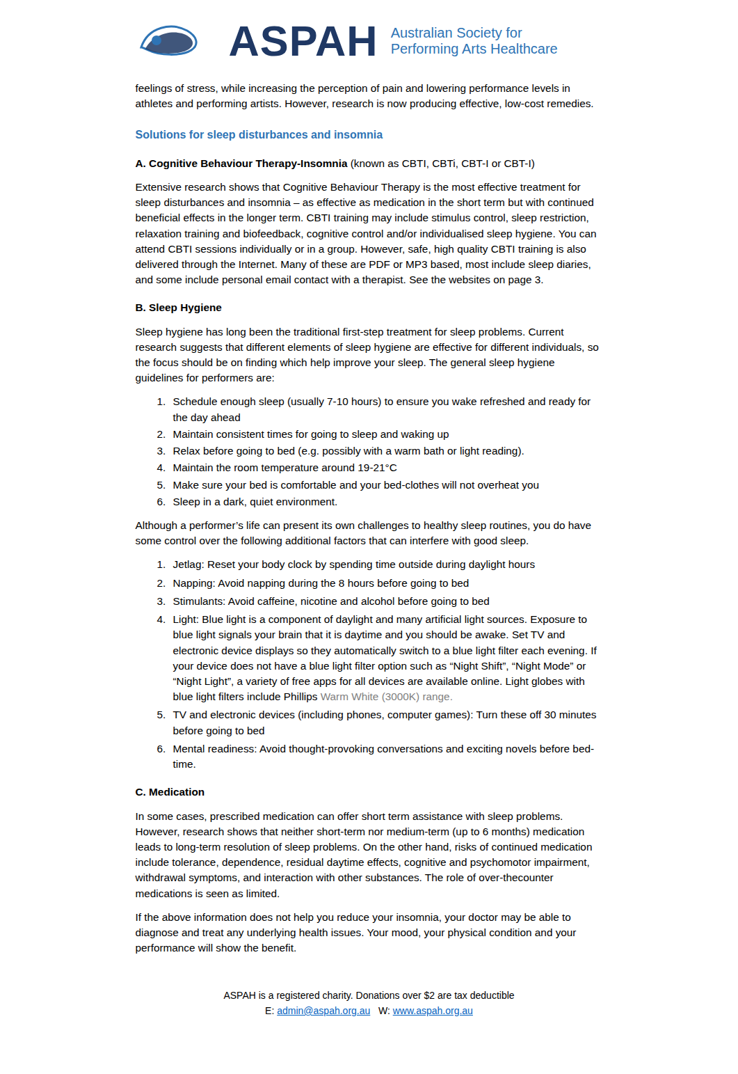ASPAH
Australian Society for
Performing Arts Healthcare
feelings of stress, while increasing the perception of pain and lowering performance levels in athletes and performing artists. However, research is now producing effective, low-cost remedies.
Solutions for sleep disturbances and insomnia
A. Cognitive Behaviour Therapy-Insomnia (known as CBTI, CBTi, CBT-I or CBT-I)
Extensive research shows that Cognitive Behaviour Therapy is the most effective treatment for sleep disturbances and insomnia – as effective as medication in the short term but with continued beneficial effects in the longer term. CBTI training may include stimulus control, sleep restriction, relaxation training and biofeedback, cognitive control and/or individualised sleep hygiene. You can attend CBTI sessions individually or in a group. However, safe, high quality CBTI training is also delivered through the Internet. Many of these are PDF or MP3 based, most include sleep diaries, and some include personal email contact with a therapist. See the websites on page 3.
B. Sleep Hygiene
Sleep hygiene has long been the traditional first-step treatment for sleep problems. Current research suggests that different elements of sleep hygiene are effective for different individuals, so the focus should be on finding which help improve your sleep. The general sleep hygiene guidelines for performers are:
Schedule enough sleep (usually 7-10 hours) to ensure you wake refreshed and ready for the day ahead
Maintain consistent times for going to sleep and waking up
Relax before going to bed (e.g. possibly with a warm bath or light reading).
Maintain the room temperature around 19-21°C
Make sure your bed is comfortable and your bed-clothes will not overheat you
Sleep in a dark, quiet environment.
Although a performer’s life can present its own challenges to healthy sleep routines, you do have some control over the following additional factors that can interfere with good sleep.
Jetlag: Reset your body clock by spending time outside during daylight hours
Napping: Avoid napping during the 8 hours before going to bed
Stimulants: Avoid caffeine, nicotine and alcohol before going to bed
Light: Blue light is a component of daylight and many artificial light sources. Exposure to blue light signals your brain that it is daytime and you should be awake. Set TV and electronic device displays so they automatically switch to a blue light filter each evening. If your device does not have a blue light filter option such as “Night Shift”, “Night Mode” or “Night Light”, a variety of free apps for all devices are available online. Light globes with blue light filters include Phillips Warm White (3000K) range.
TV and electronic devices (including phones, computer games): Turn these off 30 minutes before going to bed
Mental readiness: Avoid thought-provoking conversations and exciting novels before bed-time.
C. Medication
In some cases, prescribed medication can offer short term assistance with sleep problems. However, research shows that neither short-term nor medium-term (up to 6 months) medication leads to long-term resolution of sleep problems. On the other hand, risks of continued medication include tolerance, dependence, residual daytime effects, cognitive and psychomotor impairment, withdrawal symptoms, and interaction with other substances. The role of over-thecounter medications is seen as limited.
If the above information does not help you reduce your insomnia, your doctor may be able to diagnose and treat any underlying health issues. Your mood, your physical condition and your performance will show the benefit.
ASPAH is a registered charity. Donations over $2 are tax deductible
E: admin@aspah.org.au W: www.aspah.org.au